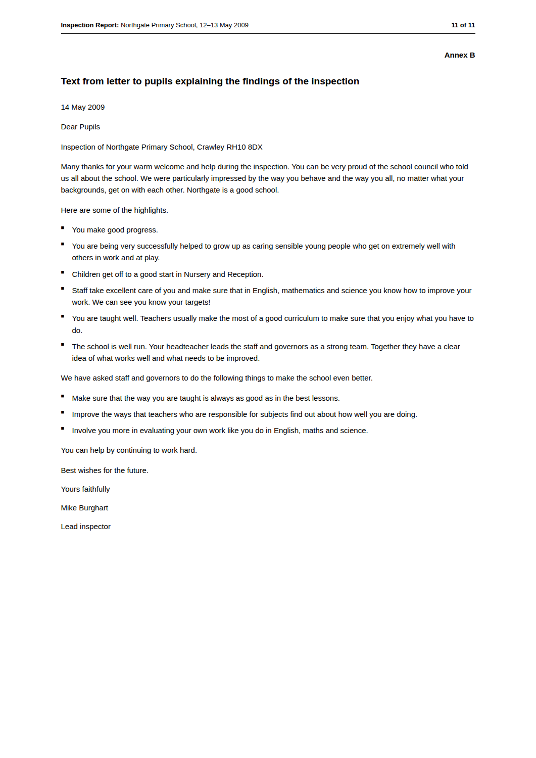Inspection Report: Northgate Primary School, 12–13 May 2009
11 of 11
Annex B
Text from letter to pupils explaining the findings of the inspection
14 May 2009
Dear Pupils
Inspection of Northgate Primary School, Crawley RH10 8DX
Many thanks for your warm welcome and help during the inspection. You can be very proud of the school council who told us all about the school. We were particularly impressed by the way you behave and the way you all, no matter what your backgrounds, get on with each other. Northgate is a good school.
Here are some of the highlights.
You make good progress.
You are being very successfully helped to grow up as caring sensible young people who get on extremely well with others in work and at play.
Children get off to a good start in Nursery and Reception.
Staff take excellent care of you and make sure that in English, mathematics and science you know how to improve your work. We can see you know your targets!
You are taught well. Teachers usually make the most of a good curriculum to make sure that you enjoy what you have to do.
The school is well run. Your headteacher leads the staff and governors as a strong team. Together they have a clear idea of what works well and what needs to be improved.
We have asked staff and governors to do the following things to make the school even better.
Make sure that the way you are taught is always as good as in the best lessons.
Improve the ways that teachers who are responsible for subjects find out about how well you are doing.
Involve you more in evaluating your own work like you do in English, maths and science.
You can help by continuing to work hard.
Best wishes for the future.
Yours faithfully
Mike Burghart
Lead inspector